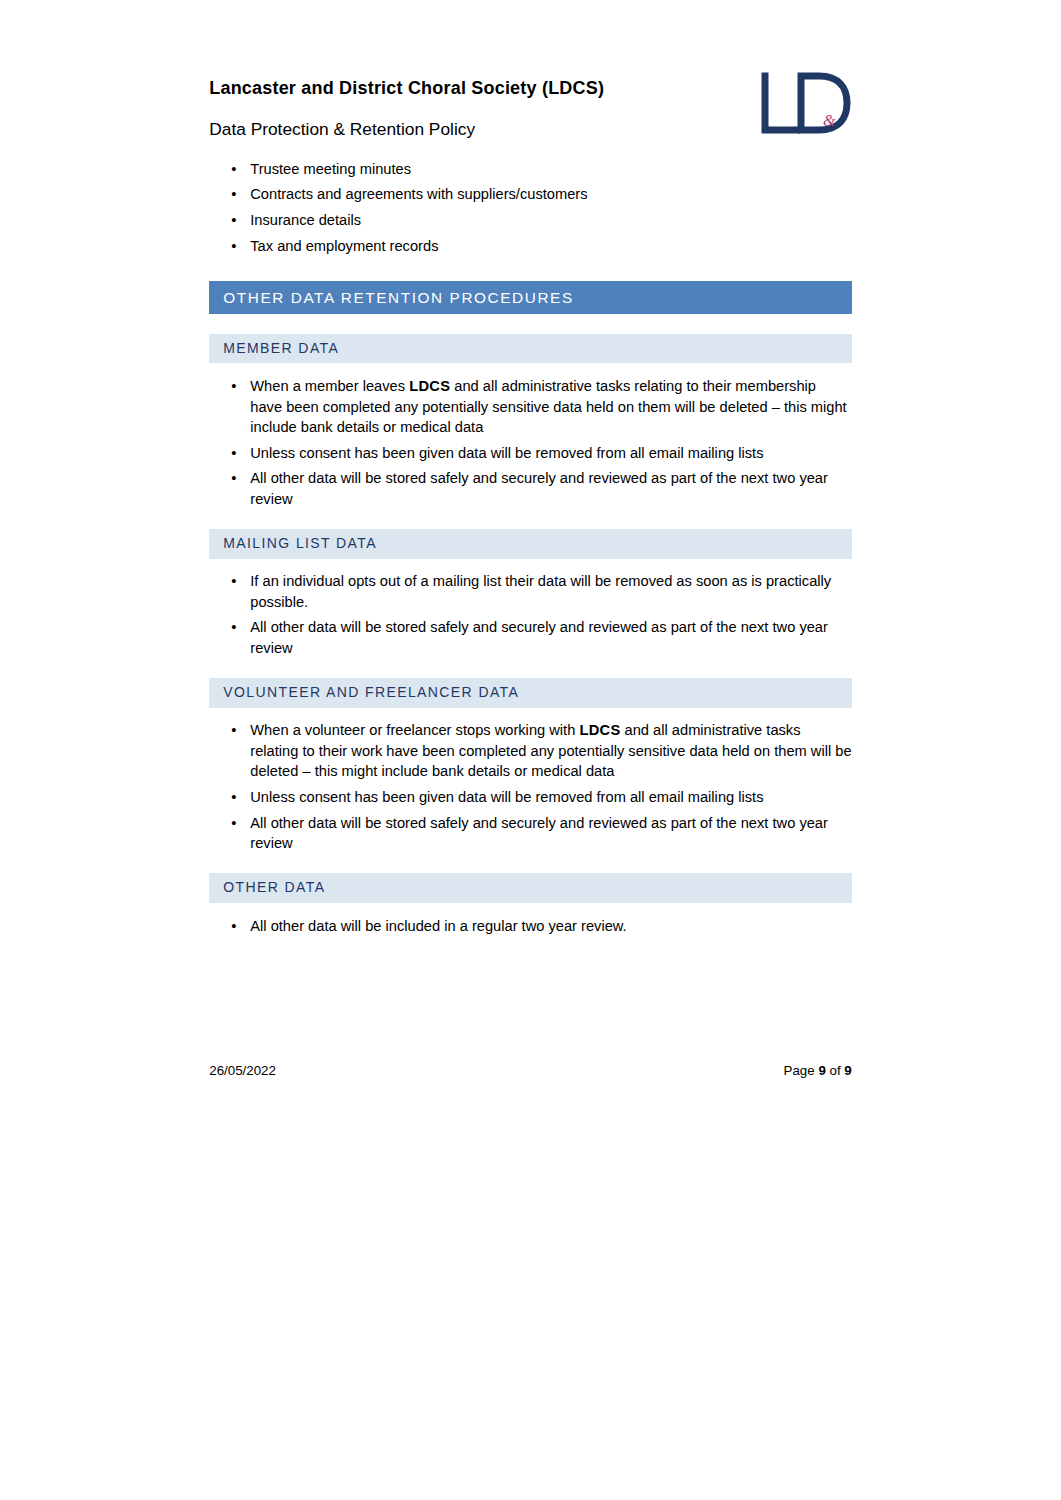&
Lancaster and District Choral Society (LDCS)
Data Protection & Retention Policy
Trustee meeting minutes
Contracts and agreements with suppliers/customers
Insurance details
Tax and employment records
Other data retention procedures
Member data
When a member leaves LDCS and all administrative tasks relating to their membership have been completed any potentially sensitive data held on them will be deleted – this might include bank details or medical data
Unless consent has been given data will be removed from all email mailing lists
All other data will be stored safely and securely and reviewed as part of the next two year review
Mailing list data
If an individual opts out of a mailing list their data will be removed as soon as is practically possible.
All other data will be stored safely and securely and reviewed as part of the next two year review
Volunteer and freelancer data
When a volunteer or freelancer stops working with LDCS and all administrative tasks relating to their work have been completed any potentially sensitive data held on them will be deleted – this might include bank details or medical data
Unless consent has been given data will be removed from all email mailing lists
All other data will be stored safely and securely and reviewed as part of the next two year review
Other data
All other data will be included in a regular two year review.
26/05/2022 Page 9 of 9